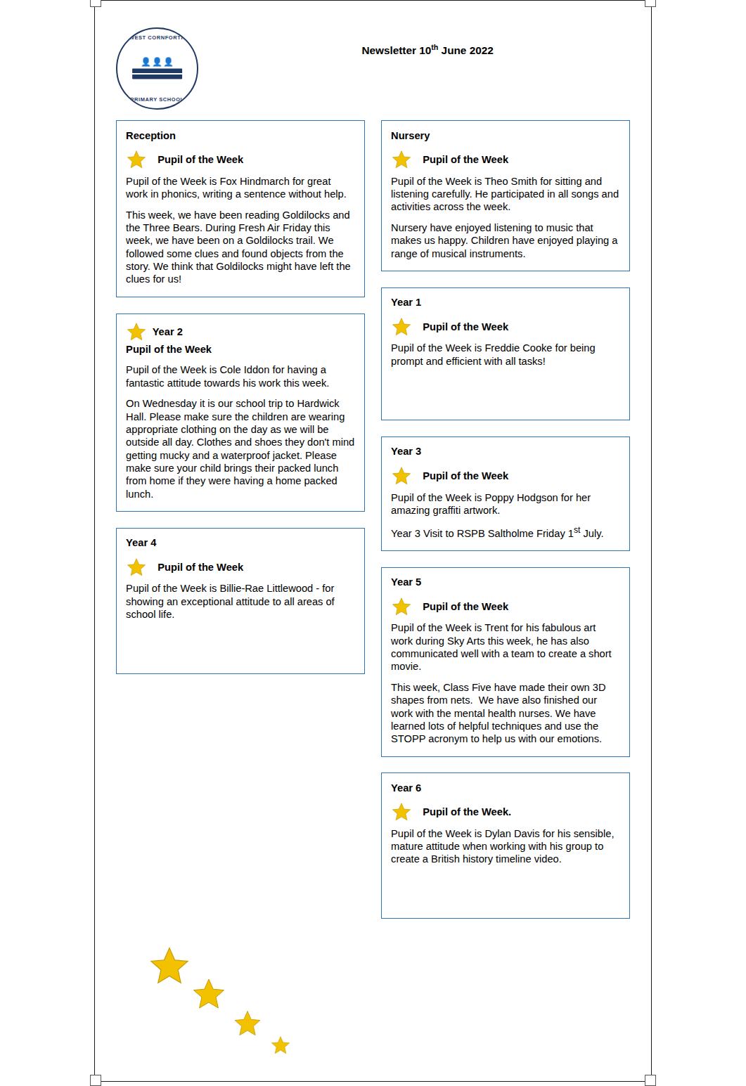West Cornforth
👤👤👤
Primary School
Newsletter 10th June 2022
Reception
Pupil of the Week
Pupil of the Week is Fox Hindmarch for great work in phonics, writing a sentence without help.
This week, we have been reading Goldilocks and the Three Bears. During Fresh Air Friday this week, we have been on a Goldilocks trail. We followed some clues and found objects from the story. We think that Goldilocks might have left the clues for us!
Year 2
Pupil of the Week
Pupil of the Week is Cole Iddon for having a fantastic attitude towards his work this week.
On Wednesday it is our school trip to Hardwick Hall. Please make sure the children are wearing appropriate clothing on the day as we will be outside all day. Clothes and shoes they don't mind getting mucky and a waterproof jacket. Please make sure your child brings their packed lunch from home if they were having a home packed lunch.
Year 4
Pupil of the Week
Pupil of the Week is Billie-Rae Littlewood - for showing an exceptional attitude to all areas of school life.
Nursery
Pupil of the Week
Pupil of the Week is Theo Smith for sitting and listening carefully. He participated in all songs and activities across the week.
Nursery have enjoyed listening to music that makes us happy. Children have enjoyed playing a range of musical instruments.
Year 1
Pupil of the Week
Pupil of the Week is Freddie Cooke for being prompt and efficient with all tasks!
Year 3
Pupil of the Week
Pupil of the Week is Poppy Hodgson for her amazing graffiti artwork.
Year 3 Visit to RSPB Saltholme Friday 1st July.
Year 5
Pupil of the Week
Pupil of the Week is Trent for his fabulous art work during Sky Arts this week, he has also communicated well with a team to create a short movie.
This week, Class Five have made their own 3D shapes from nets. We have also finished our work with the mental health nurses. We have learned lots of helpful techniques and use the STOPP acronym to help us with our emotions.
Year 6
Pupil of the Week.
Pupil of the Week is Dylan Davis for his sensible, mature attitude when working with his group to create a British history timeline video.